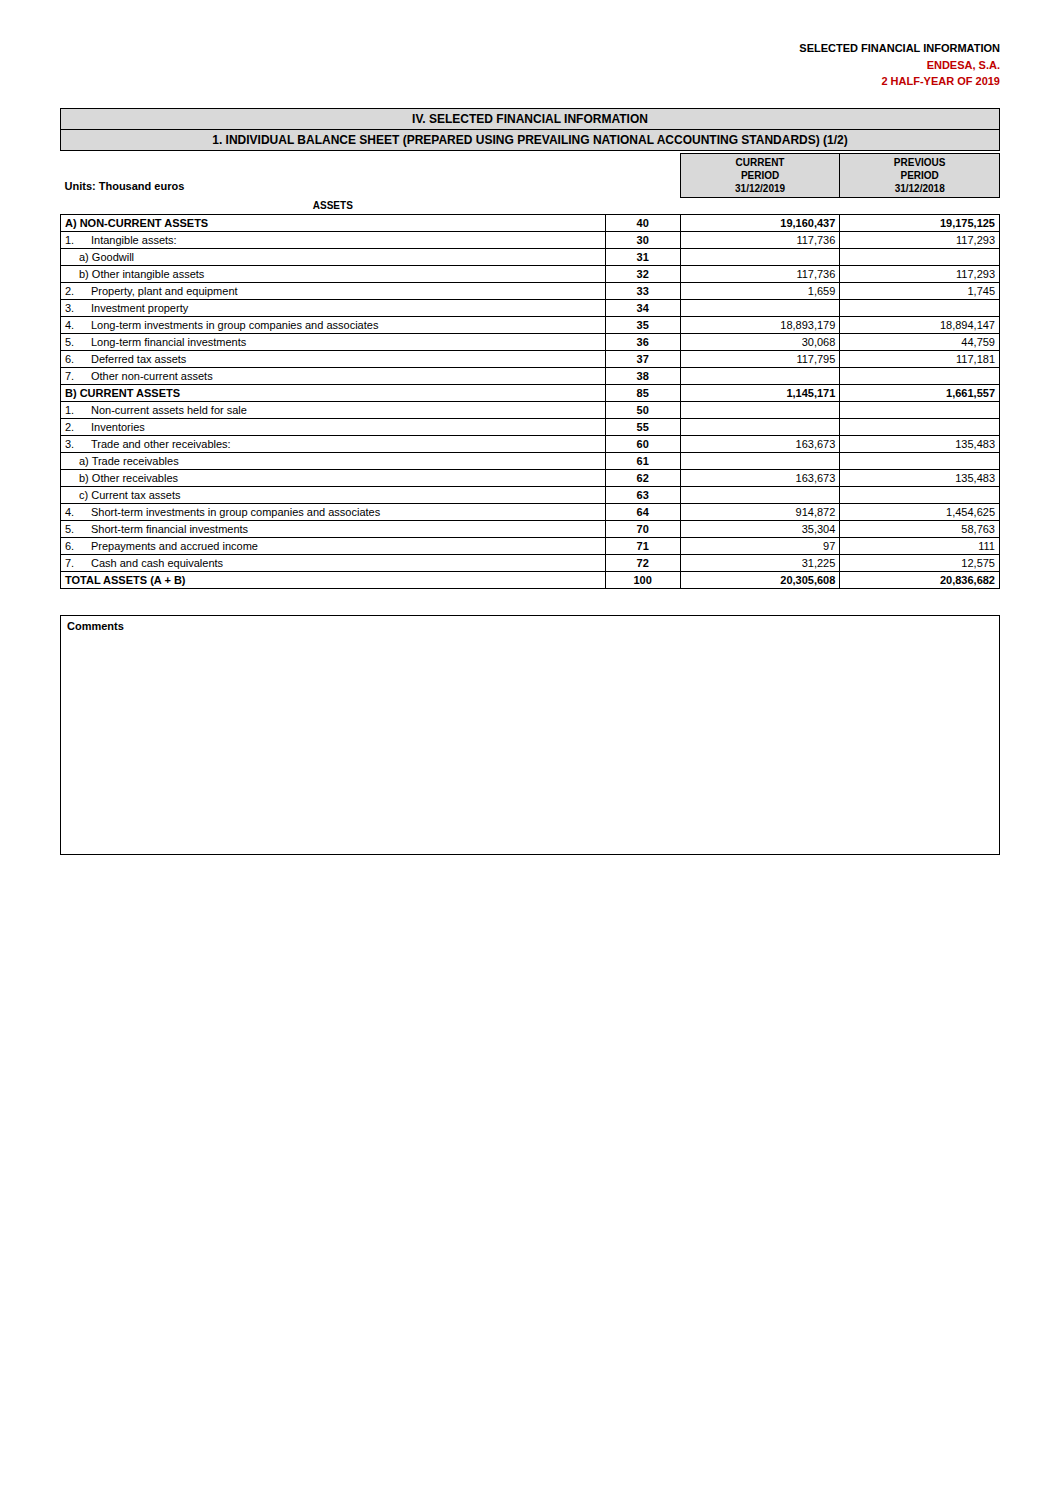SELECTED FINANCIAL INFORMATION
ENDESA, S.A.
2 HALF-YEAR OF 2019
IV. SELECTED FINANCIAL INFORMATION
1. INDIVIDUAL BALANCE SHEET (PREPARED USING PREVAILING NATIONAL ACCOUNTING STANDARDS) (1/2)
| Units: Thousand euros | | CURRENT PERIOD 31/12/2019 | PREVIOUS PERIOD 31/12/2018 |
| --- | --- | --- | --- |
| ASSETS | | | |
| A) NON-CURRENT ASSETS | 40 | 19,160,437 | 19,175,125 |
| 1. Intangible assets: | 30 | 117,736 | 117,293 |
| a) Goodwill | 31 | | |
| b) Other intangible assets | 32 | 117,736 | 117,293 |
| 2. Property, plant and equipment | 33 | 1,659 | 1,745 |
| 3. Investment property | 34 | | |
| 4. Long-term investments in group companies and associates | 35 | 18,893,179 | 18,894,147 |
| 5. Long-term financial investments | 36 | 30,068 | 44,759 |
| 6. Deferred tax assets | 37 | 117,795 | 117,181 |
| 7. Other non-current assets | 38 | | |
| B) CURRENT ASSETS | 85 | 1,145,171 | 1,661,557 |
| 1. Non-current assets held for sale | 50 | | |
| 2. Inventories | 55 | | |
| 3. Trade and other receivables: | 60 | 163,673 | 135,483 |
| a) Trade receivables | 61 | | |
| b) Other receivables | 62 | 163,673 | 135,483 |
| c) Current tax assets | 63 | | |
| 4. Short-term investments in group companies and associates | 64 | 914,872 | 1,454,625 |
| 5. Short-term financial investments | 70 | 35,304 | 58,763 |
| 6. Prepayments and accrued income | 71 | 97 | 111 |
| 7. Cash and cash equivalents | 72 | 31,225 | 12,575 |
| TOTAL ASSETS (A + B) | 100 | 20,305,608 | 20,836,682 |
Comments